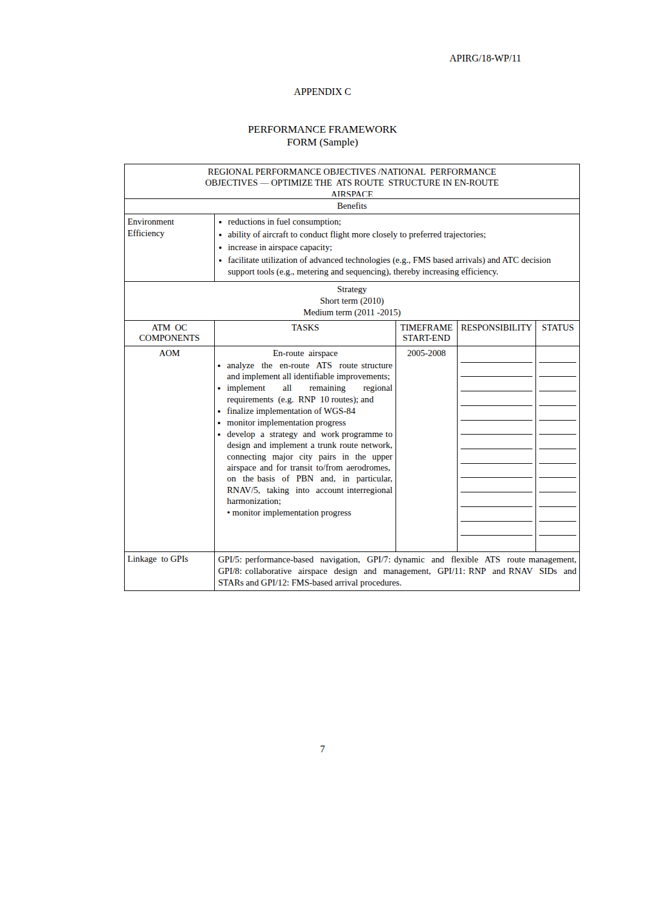APIRG/18-WP/11
APPENDIX C
PERFORMANCE FRAMEWORK
FORM (Sample)
| REGIONAL PERFORMANCE OBJECTIVES /NATIONAL PERFORMANCE OBJECTIVES — OPTIMIZE THE ATS ROUTE STRUCTURE IN EN-ROUTE AIRSPACE |
| Benefits |
| Environment Efficiency | reductions in fuel consumption; ability of aircraft to conduct flight more closely to preferred trajectories; increase in airspace capacity; facilitate utilization of advanced technologies (e.g., FMS based arrivals) and ATC decision support tools (e.g., metering and sequencing), thereby increasing efficiency. |
| Strategy Short term (2010) Medium term (2011 -2015) |
| ATM OC COMPONENTS | TASKS | TIMEFRAME START-END | RESPONSIBILITY | STATUS |
| AOM | En-route airspace analyze the en-route ATS route structure and implement all identifiable improvements; implement all remaining regional requirements (e.g. RNP 10 routes); and finalize implementation of WGS-84 monitor implementation progress develop a strategy and work programme to design and implement a trunk route network, connecting major city pairs in the upper airspace and for transit to/from aerodromes, on the basis of PBN and, in particular, RNAV/5, taking into account interregional harmonization; monitor implementation progress | 2005-2008 | | |
| Linkage to GPIs | GPI/5: performance-based navigation, GPI/7: dynamic and flexible ATS route management, GPI/8: collaborative airspace design and management, GPI/11: RNP and RNAV SIDs and STARs and GPI/12: FMS-based arrival procedures. |
7